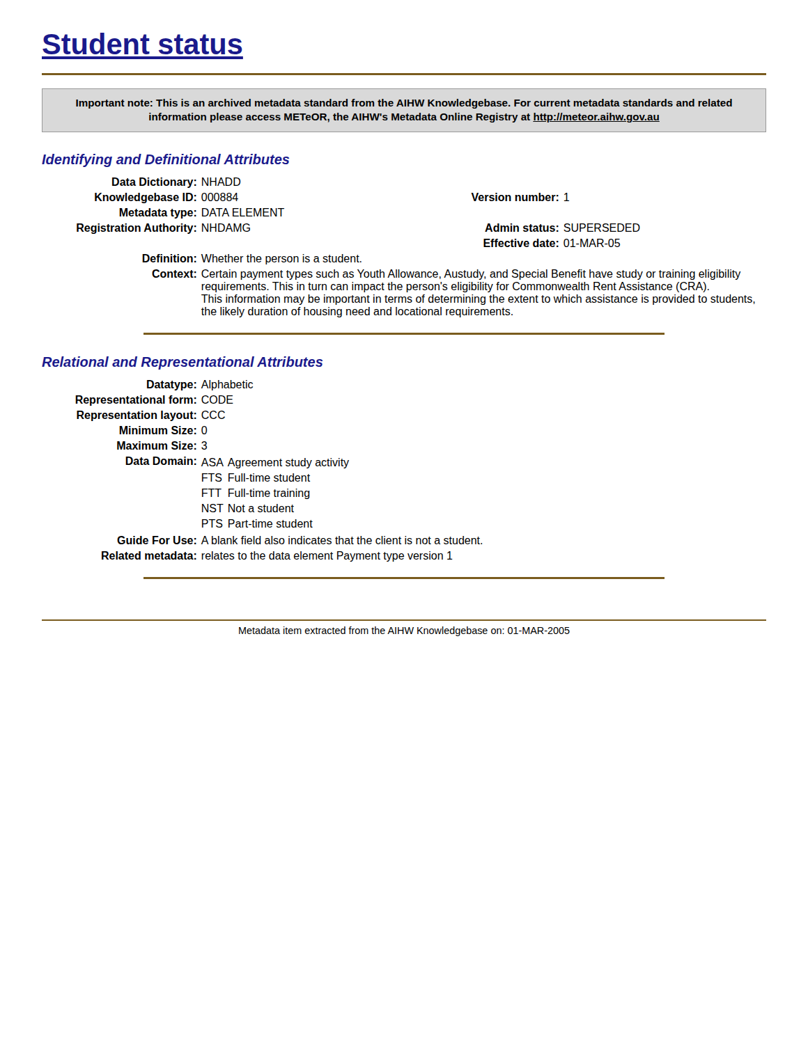Student status
Important note: This is an archived metadata standard from the AIHW Knowledgebase. For current metadata standards and related information please access METeOR, the AIHW's Metadata Online Registry at http://meteor.aihw.gov.au
Identifying and Definitional Attributes
| Data Dictionary: | NHADD | | |
| Knowledgebase ID: | 000884 | Version number: | 1 |
| Metadata type: | DATA ELEMENT | | |
| Registration Authority: | NHDAMG | Admin status: | SUPERSEDED |
| | | Effective date: | 01-MAR-05 |
| Definition: | Whether the person is a student. |
| Context: | Certain payment types such as Youth Allowance, Austudy, and Special Benefit have study or training eligibility requirements. This in turn can impact the person's eligibility for Commonwealth Rent Assistance (CRA). This information may be important in terms of determining the extent to which assistance is provided to students, the likely duration of housing need and locational requirements. |
Relational and Representational Attributes
| Datatype: | Alphabetic |
| Representational form: | CODE |
| Representation layout: | CCC |
| Minimum Size: | 0 |
| Maximum Size: | 3 |
| Data Domain: | / ASA / Agreement study activity / / FTS / Full-time student / / FTT / Full-time training / / NST / Not a student / / PTS / Part-time student / |
| Guide For Use: | A blank field also indicates that the client is not a student. |
| Related metadata: | relates to the data element Payment type version 1 |
Metadata item extracted from the AIHW Knowledgebase on: 01-MAR-2005